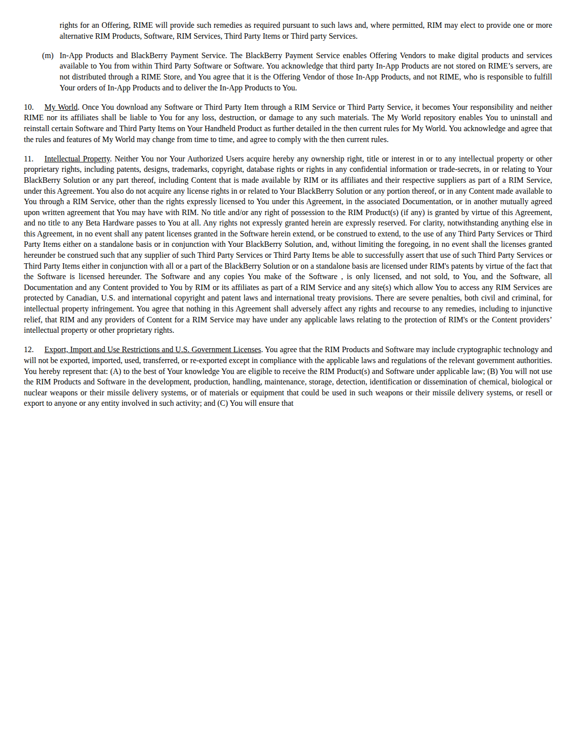rights for an Offering, RIME will provide such remedies as required pursuant to such laws and, where permitted, RIM may elect to provide one or more alternative RIM Products, Software, RIM Services, Third Party Items or Third party Services.
(m) In-App Products and BlackBerry Payment Service. The BlackBerry Payment Service enables Offering Vendors to make digital products and services available to You from within Third Party Software or Software. You acknowledge that third party In-App Products are not stored on RIME’s servers, are not distributed through a RIME Store, and You agree that it is the Offering Vendor of those In-App Products, and not RIME, who is responsible to fulfill Your orders of In-App Products and to deliver the In-App Products to You.
10. My World. Once You download any Software or Third Party Item through a RIM Service or Third Party Service, it becomes Your responsibility and neither RIME nor its affiliates shall be liable to You for any loss, destruction, or damage to any such materials. The My World repository enables You to uninstall and reinstall certain Software and Third Party Items on Your Handheld Product as further detailed in the then current rules for My World. You acknowledge and agree that the rules and features of My World may change from time to time, and agree to comply with the then current rules.
11. Intellectual Property. Neither You nor Your Authorized Users acquire hereby any ownership right, title or interest in or to any intellectual property or other proprietary rights, including patents, designs, trademarks, copyright, database rights or rights in any confidential information or trade-secrets, in or relating to Your BlackBerry Solution or any part thereof, including Content that is made available by RIM or its affiliates and their respective suppliers as part of a RIM Service, under this Agreement. You also do not acquire any license rights in or related to Your BlackBerry Solution or any portion thereof, or in any Content made available to You through a RIM Service, other than the rights expressly licensed to You under this Agreement, in the associated Documentation, or in another mutually agreed upon written agreement that You may have with RIM. No title and/or any right of possession to the RIM Product(s) (if any) is granted by virtue of this Agreement, and no title to any Beta Hardware passes to You at all. Any rights not expressly granted herein are expressly reserved. For clarity, notwithstanding anything else in this Agreement, in no event shall any patent licenses granted in the Software herein extend, or be construed to extend, to the use of any Third Party Services or Third Party Items either on a standalone basis or in conjunction with Your BlackBerry Solution, and, without limiting the foregoing, in no event shall the licenses granted hereunder be construed such that any supplier of such Third Party Services or Third Party Items be able to successfully assert that use of such Third Party Services or Third Party Items either in conjunction with all or a part of the BlackBerry Solution or on a standalone basis are licensed under RIM's patents by virtue of the fact that the Software is licensed hereunder. The Software and any copies You make of the Software , is only licensed, and not sold, to You, and the Software, all Documentation and any Content provided to You by RIM or its affiliates as part of a RIM Service and any site(s) which allow You to access any RIM Services are protected by Canadian, U.S. and international copyright and patent laws and international treaty provisions. There are severe penalties, both civil and criminal, for intellectual property infringement. You agree that nothing in this Agreement shall adversely affect any rights and recourse to any remedies, including to injunctive relief, that RIM and any providers of Content for a RIM Service may have under any applicable laws relating to the protection of RIM's or the Content providers’ intellectual property or other proprietary rights.
12. Export, Import and Use Restrictions and U.S. Government Licenses. You agree that the RIM Products and Software may include cryptographic technology and will not be exported, imported, used, transferred, or re-exported except in compliance with the applicable laws and regulations of the relevant government authorities. You hereby represent that: (A) to the best of Your knowledge You are eligible to receive the RIM Product(s) and Software under applicable law; (B) You will not use the RIM Products and Software in the development, production, handling, maintenance, storage, detection, identification or dissemination of chemical, biological or nuclear weapons or their missile delivery systems, or of materials or equipment that could be used in such weapons or their missile delivery systems, or resell or export to anyone or any entity involved in such activity; and (C) You will ensure that